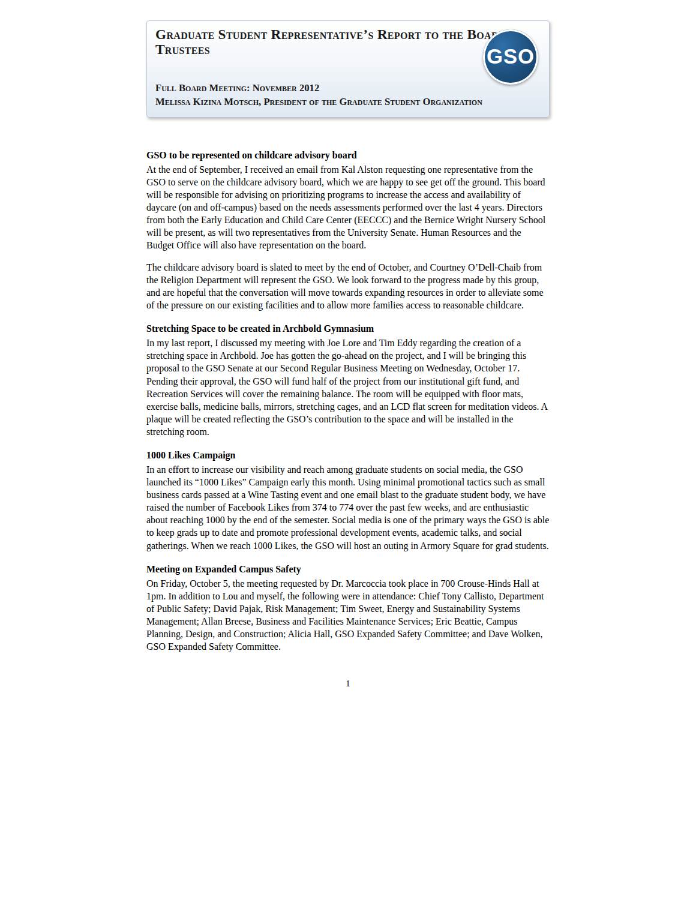GSO
Graduate Student Representative’s Report to the Board of Trustees
Full Board Meeting: November 2012
Melissa Kizina Motsch, President of the Graduate Student Organization
GSO to be represented on childcare advisory board
At the end of September, I received an email from Kal Alston requesting one representative from the GSO to serve on the childcare advisory board, which we are happy to see get off the ground. This board will be responsible for advising on prioritizing programs to increase the access and availability of daycare (on and off-campus) based on the needs assessments performed over the last 4 years. Directors from both the Early Education and Child Care Center (EECCC) and the Bernice Wright Nursery School will be present, as will two representatives from the University Senate. Human Resources and the Budget Office will also have representation on the board.
The childcare advisory board is slated to meet by the end of October, and Courtney O’Dell-Chaib from the Religion Department will represent the GSO. We look forward to the progress made by this group, and are hopeful that the conversation will move towards expanding resources in order to alleviate some of the pressure on our existing facilities and to allow more families access to reasonable childcare.
Stretching Space to be created in Archbold Gymnasium
In my last report, I discussed my meeting with Joe Lore and Tim Eddy regarding the creation of a stretching space in Archbold. Joe has gotten the go-ahead on the project, and I will be bringing this proposal to the GSO Senate at our Second Regular Business Meeting on Wednesday, October 17. Pending their approval, the GSO will fund half of the project from our institutional gift fund, and Recreation Services will cover the remaining balance. The room will be equipped with floor mats, exercise balls, medicine balls, mirrors, stretching cages, and an LCD flat screen for meditation videos. A plaque will be created reflecting the GSO’s contribution to the space and will be installed in the stretching room.
1000 Likes Campaign
In an effort to increase our visibility and reach among graduate students on social media, the GSO launched its “1000 Likes” Campaign early this month. Using minimal promotional tactics such as small business cards passed at a Wine Tasting event and one email blast to the graduate student body, we have raised the number of Facebook Likes from 374 to 774 over the past few weeks, and are enthusiastic about reaching 1000 by the end of the semester. Social media is one of the primary ways the GSO is able to keep grads up to date and promote professional development events, academic talks, and social gatherings. When we reach 1000 Likes, the GSO will host an outing in Armory Square for grad students.
Meeting on Expanded Campus Safety
On Friday, October 5, the meeting requested by Dr. Marcoccia took place in 700 Crouse-Hinds Hall at 1pm. In addition to Lou and myself, the following were in attendance: Chief Tony Callisto, Department of Public Safety; David Pajak, Risk Management; Tim Sweet, Energy and Sustainability Systems Management; Allan Breese, Business and Facilities Maintenance Services; Eric Beattie, Campus Planning, Design, and Construction; Alicia Hall, GSO Expanded Safety Committee; and Dave Wolken, GSO Expanded Safety Committee.
1